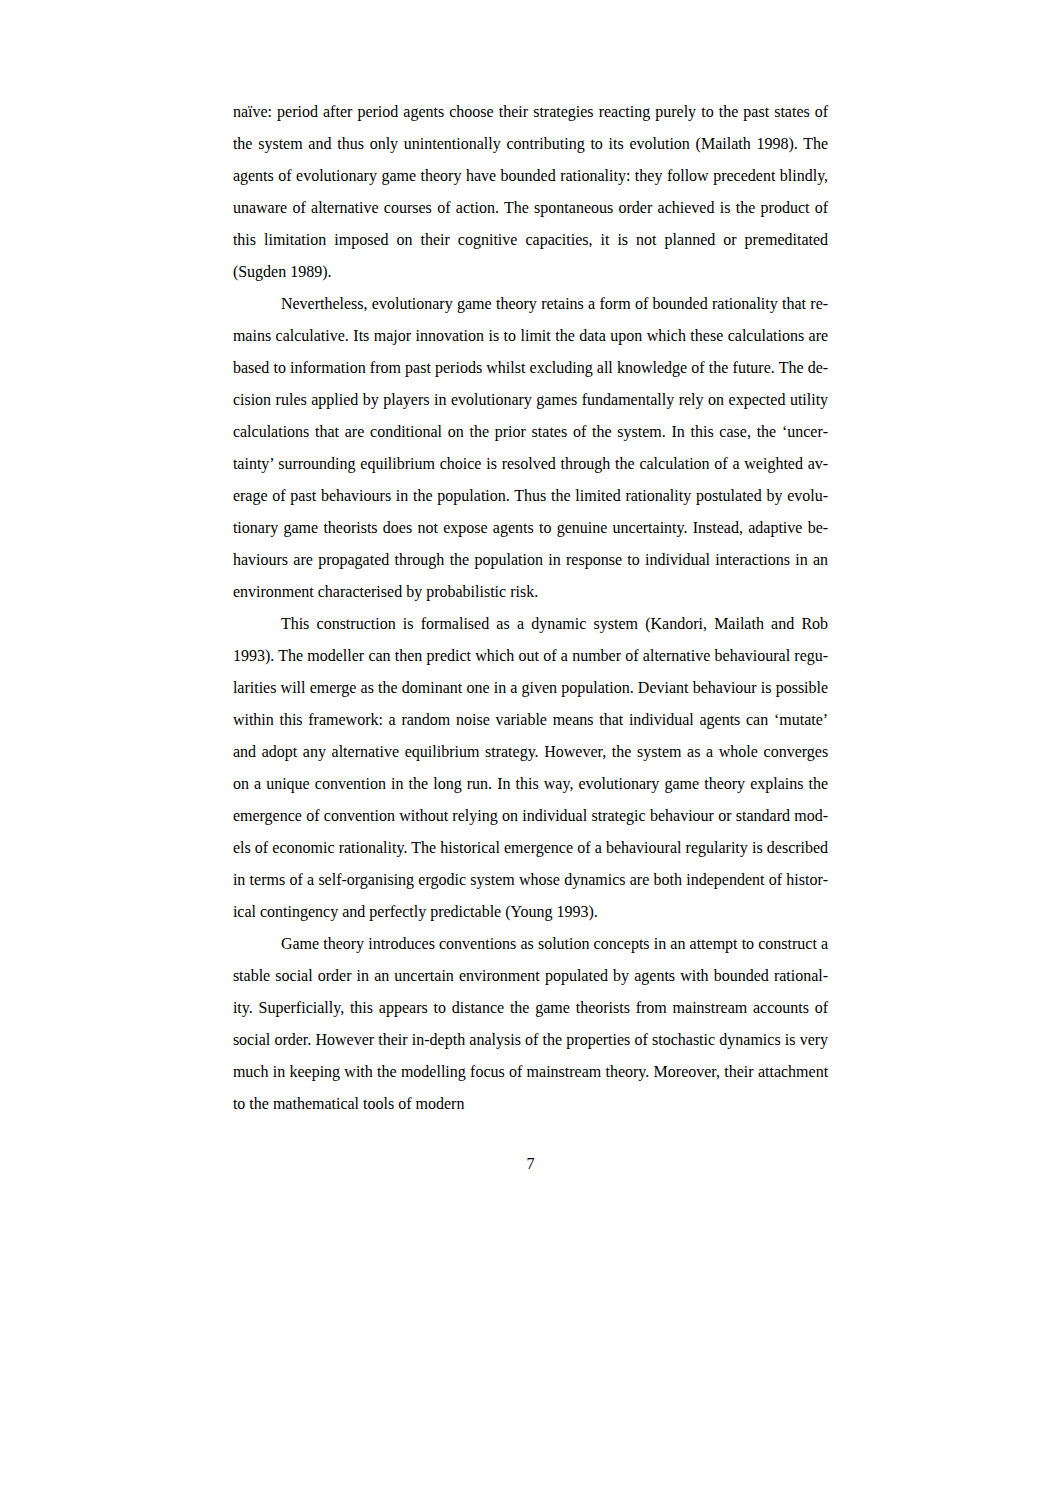naïve: period after period agents choose their strategies reacting purely to the past states of the system and thus only unintentionally contributing to its evolution (Mailath 1998). The agents of evolutionary game theory have bounded rationality: they follow precedent blindly, unaware of alternative courses of action. The spontaneous order achieved is the product of this limitation imposed on their cognitive capacities, it is not planned or premeditated (Sugden 1989).
Nevertheless, evolutionary game theory retains a form of bounded rationality that remains calculative. Its major innovation is to limit the data upon which these calculations are based to information from past periods whilst excluding all knowledge of the future. The decision rules applied by players in evolutionary games fundamentally rely on expected utility calculations that are conditional on the prior states of the system. In this case, the ‘uncertainty’ surrounding equilibrium choice is resolved through the calculation of a weighted average of past behaviours in the population. Thus the limited rationality postulated by evolutionary game theorists does not expose agents to genuine uncertainty. Instead, adaptive behaviours are propagated through the population in response to individual interactions in an environment characterised by probabilistic risk.
This construction is formalised as a dynamic system (Kandori, Mailath and Rob 1993). The modeller can then predict which out of a number of alternative behavioural regularities will emerge as the dominant one in a given population. Deviant behaviour is possible within this framework: a random noise variable means that individual agents can ‘mutate’ and adopt any alternative equilibrium strategy. However, the system as a whole converges on a unique convention in the long run. In this way, evolutionary game theory explains the emergence of convention without relying on individual strategic behaviour or standard models of economic rationality. The historical emergence of a behavioural regularity is described in terms of a self-organising ergodic system whose dynamics are both independent of historical contingency and perfectly predictable (Young 1993).
Game theory introduces conventions as solution concepts in an attempt to construct a stable social order in an uncertain environment populated by agents with bounded rationality. Superficially, this appears to distance the game theorists from mainstream accounts of social order. However their in-depth analysis of the properties of stochastic dynamics is very much in keeping with the modelling focus of mainstream theory. Moreover, their attachment to the mathematical tools of modern
7